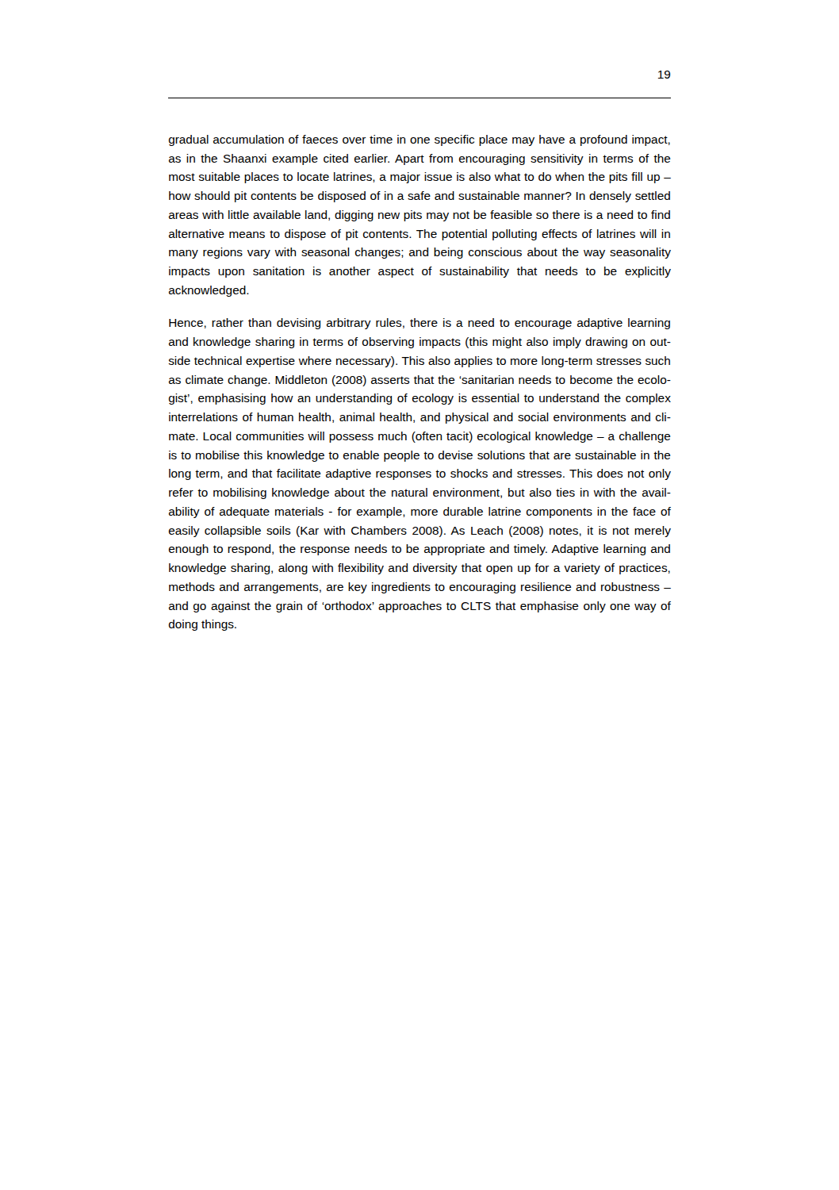19
gradual accumulation of faeces over time in one specific place may have a profound impact, as in the Shaanxi example cited earlier. Apart from encouraging sensitivity in terms of the most suitable places to locate latrines, a major issue is also what to do when the pits fill up – how should pit contents be disposed of in a safe and sustainable manner? In densely settled areas with little available land, digging new pits may not be feasible so there is a need to find alternative means to dispose of pit contents. The potential polluting effects of latrines will in many regions vary with seasonal changes; and being conscious about the way seasonality impacts upon sanitation is another aspect of sustainability that needs to be explicitly acknowledged.
Hence, rather than devising arbitrary rules, there is a need to encourage adaptive learning and knowledge sharing in terms of observing impacts (this might also imply drawing on outside technical expertise where necessary). This also applies to more long-term stresses such as climate change. Middleton (2008) asserts that the ‘sanitarian needs to become the ecologist’, emphasising how an understanding of ecology is essential to understand the complex interrelations of human health, animal health, and physical and social environments and climate. Local communities will possess much (often tacit) ecological knowledge – a challenge is to mobilise this knowledge to enable people to devise solutions that are sustainable in the long term, and that facilitate adaptive responses to shocks and stresses. This does not only refer to mobilising knowledge about the natural environment, but also ties in with the availability of adequate materials - for example, more durable latrine components in the face of easily collapsible soils (Kar with Chambers 2008). As Leach (2008) notes, it is not merely enough to respond, the response needs to be appropriate and timely. Adaptive learning and knowledge sharing, along with flexibility and diversity that open up for a variety of practices, methods and arrangements, are key ingredients to encouraging resilience and robustness – and go against the grain of ‘orthodox’ approaches to CLTS that emphasise only one way of doing things.